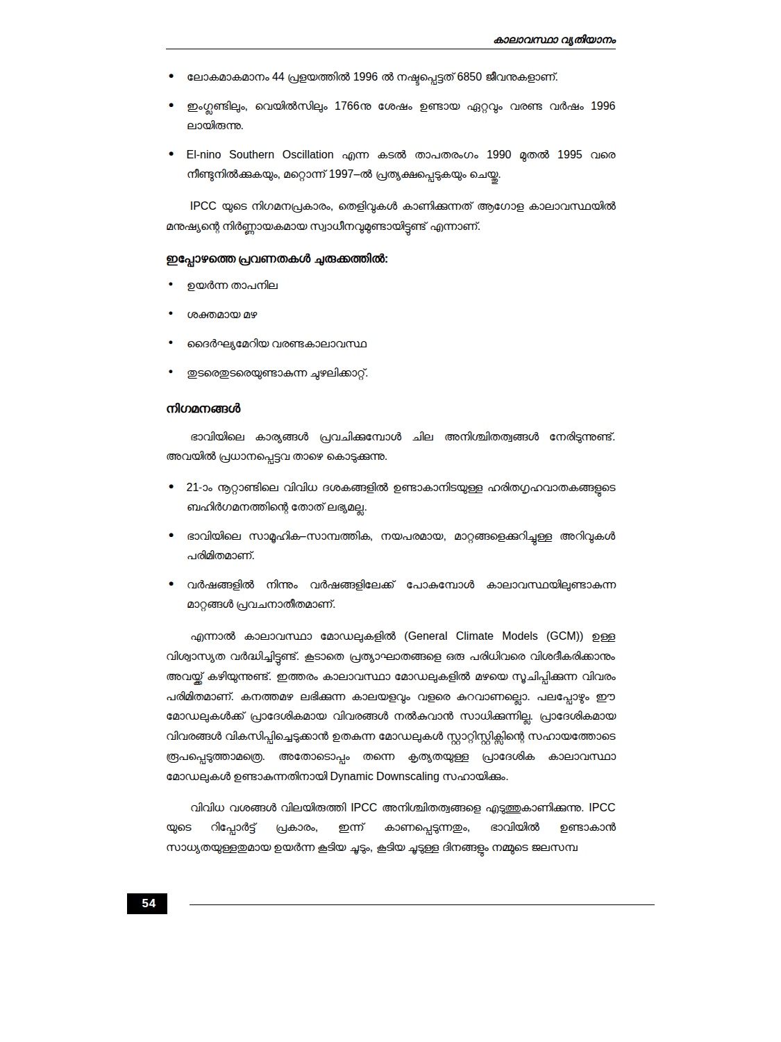കാലാവസ്ഥാ വ്യതിയാനം
ലോകമാകമാനം 44 പ്രളയത്തിൽ 1996 ൽ നഷ്ടപ്പെട്ടത് 6850 ജീവനുകളാണ്.
ഇംഗ്ലണ്ടിലും, വെയിൽസിലും 1766നു ശേഷം ഉണ്ടായ ഏറ്റവും വരണ്ട വർഷം 1996 ലായിരുന്നു.
El-nino Southern Oscillation എന്ന കടൽ താപതരംഗം 1990 മുതൽ 1995 വരെ നീണ്ടുനിൽക്കുകയും, മറ്റൊന്ന് 1997–ൽ പ്രത്യക്ഷപ്പെടുകയും ചെയ്തു.
IPCC യുടെ നിഗമനപ്രകാരം, തെളിവുകൾ കാണിക്കുന്നത് ആഗോള കാലാവസ്ഥയിൽ മനുഷ്യന്റെ നിർണ്ണായകമായ സ്വാധീനവുമുണ്ടായിട്ടുണ്ട് എന്നാണ്.
ഇപ്പോഴത്തെ പ്രവണതകൾ ചുരുക്കത്തിൽ:
ഉയർന്ന താപനില
ശക്തമായ മഴ
ദൈർഘ്യമേറിയ വരണ്ടകാലാവസ്ഥ
തുടരെതുടരെയുണ്ടാകുന്ന ചുഴലിക്കാറ്റ്.
നിഗമനങ്ങൾ
ഭാവിയിലെ കാര്യങ്ങൾ പ്രവചിക്കുമ്പോൾ ചില അനിശ്ചിതത്വങ്ങൾ നേരിടുന്നുണ്ട്. അവയിൽ പ്രധാനപ്പെട്ടവ താഴെ കൊടുക്കുന്നു.
21-ാം നൂറ്റാണ്ടിലെ വിവിധ ദശകങ്ങളിൽ ഉണ്ടാകാനിടയുള്ള ഹരിതഗൃഹവാതകങ്ങളുടെ ബഹിർഗമനത്തിന്റെ തോത് ലഭ്യമല്ല.
ഭാവിയിലെ സാമൂഹിക–സാമ്പത്തിക, നയപരമായ, മാറ്റങ്ങളെക്കുറിച്ചുള്ള അറിവുകൾ പരിമിതമാണ്.
വർഷങ്ങളിൽ നിന്നും വർഷങ്ങളിലേക്ക് പോകുമ്പോൾ കാലാവസ്ഥയിലുണ്ടാകുന്ന മാറ്റങ്ങൾ പ്രവചനാതീതമാണ്.
എന്നാൽ കാലാവസ്ഥാ മോഡലുകളിൽ (General Climate Models (GCM)) ഉള്ള വിശ്വാസ്യത വർദ്ധിച്ചിട്ടുണ്ട്. കൂടാതെ പ്രത്യാഘാതങ്ങളെ ഒരു പരിധിവരെ വിശദീകരിക്കാനും അവയ്ക്ക് കഴിയുന്നുണ്ട്. ഇത്തരം കാലാവസ്ഥാ മോഡലുകളിൽ മഴയെ സൂചിപ്പിക്കുന്ന വിവരം പരിമിതമാണ്. കനത്തമഴ ലഭിക്കുന്ന കാലയളവും വളരെ കുറവാണല്ലൊ. പലപ്പോഴും ഈ മോഡലുകൾക്ക് പ്രാദേശികമായ വിവരങ്ങൾ നൽകുവാൻ സാധിക്കുന്നില്ല. പ്രാദേശികമായ വിവരങ്ങൾ വികസിപ്പിച്ചെടുക്കാൻ ഉതകുന്ന മോഡലുകൾ സ്റ്റാറ്റിസ്റ്റിക്സിന്റെ സഹായത്തോടെ രൂപപ്പെടുത്താമത്രെ. അതോടൊപ്പം തന്നെ കൃത്യതയുള്ള പ്രാദേശിക കാലാവസ്ഥാ മോഡലുകൾ ഉണ്ടാകുന്നതിനായി Dynamic Downscaling സഹായിക്കും.
വിവിധ വശങ്ങൾ വിലയിരുത്തി IPCC അനിശ്ചിതത്വങ്ങളെ എടുത്തുകാണിക്കുന്നു. IPCC യുടെ റിപ്പോർട്ട് പ്രകാരം, ഇന്ന് കാണപ്പെടുന്നതും, ഭാവിയിൽ ഉണ്ടാകാൻ സാധ്യതയുള്ളതുമായ ഉയർന്ന കൂടിയ ചൂടും, കൂടിയ ചൂടുള്ള ദിനങ്ങളും നമ്മുടെ ജലസമ്പ
54